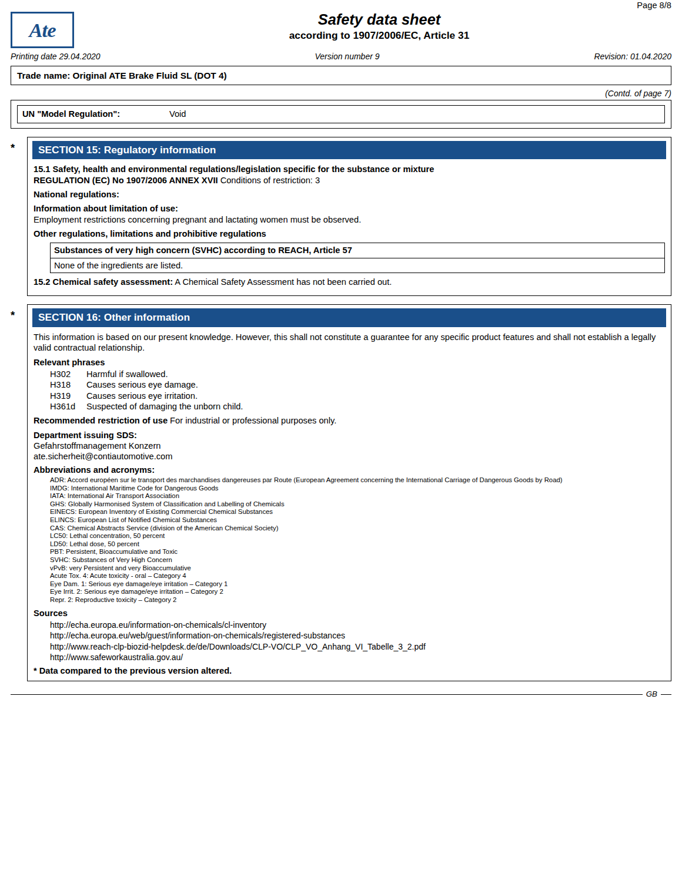Page 8/8
Ate
Safety data sheet
according to 1907/2006/EC, Article 31
Printing date 29.04.2020 Version number 9 Revision: 01.04.2020
Trade name: Original ATE Brake Fluid SL (DOT 4)
(Contd. of page 7)
UN "Model Regulation": Void
*
SECTION 15: Regulatory information
15.1 Safety, health and environmental regulations/legislation specific for the substance or mixture
REGULATION (EC) No 1907/2006 ANNEX XVII Conditions of restriction: 3
National regulations:
Information about limitation of use:
Employment restrictions concerning pregnant and lactating women must be observed.
Other regulations, limitations and prohibitive regulations
| Substances of very high concern (SVHC) according to REACH, Article 57 |
| None of the ingredients are listed. |
15.2 Chemical safety assessment: A Chemical Safety Assessment has not been carried out.
*
SECTION 16: Other information
This information is based on our present knowledge. However, this shall not constitute a guarantee for any specific product features and shall not establish a legally valid contractual relationship.
Relevant phrases
H302 Harmful if swallowed.
H318 Causes serious eye damage.
H319 Causes serious eye irritation.
H361d Suspected of damaging the unborn child.
Recommended restriction of use For industrial or professional purposes only.
Department issuing SDS:
Gefahrstoffmanagement Konzern
ate.sicherheit@contiautomotive.com
Abbreviations and acronyms:
ADR: Accord européen sur le transport des marchandises dangereuses par Route (European Agreement concerning the International Carriage of Dangerous Goods by Road)
IMDG: International Maritime Code for Dangerous Goods
IATA: International Air Transport Association
GHS: Globally Harmonised System of Classification and Labelling of Chemicals
EINECS: European Inventory of Existing Commercial Chemical Substances
ELINCS: European List of Notified Chemical Substances
CAS: Chemical Abstracts Service (division of the American Chemical Society)
LC50: Lethal concentration, 50 percent
LD50: Lethal dose, 50 percent
PBT: Persistent, Bioaccumulative and Toxic
SVHC: Substances of Very High Concern
vPvB: very Persistent and very Bioaccumulative
Acute Tox. 4: Acute toxicity - oral – Category 4
Eye Dam. 1: Serious eye damage/eye irritation – Category 1
Eye Irrit. 2: Serious eye damage/eye irritation – Category 2
Repr. 2: Reproductive toxicity – Category 2
Sources
http://echa.europa.eu/information-on-chemicals/cl-inventory
http://echa.europa.eu/web/guest/information-on-chemicals/registered-substances
http://www.reach-clp-biozid-helpdesk.de/de/Downloads/CLP-VO/CLP_VO_Anhang_VI_Tabelle_3_2.pdf
http://www.safeworkaustralia.gov.au/
* Data compared to the previous version altered.
GB